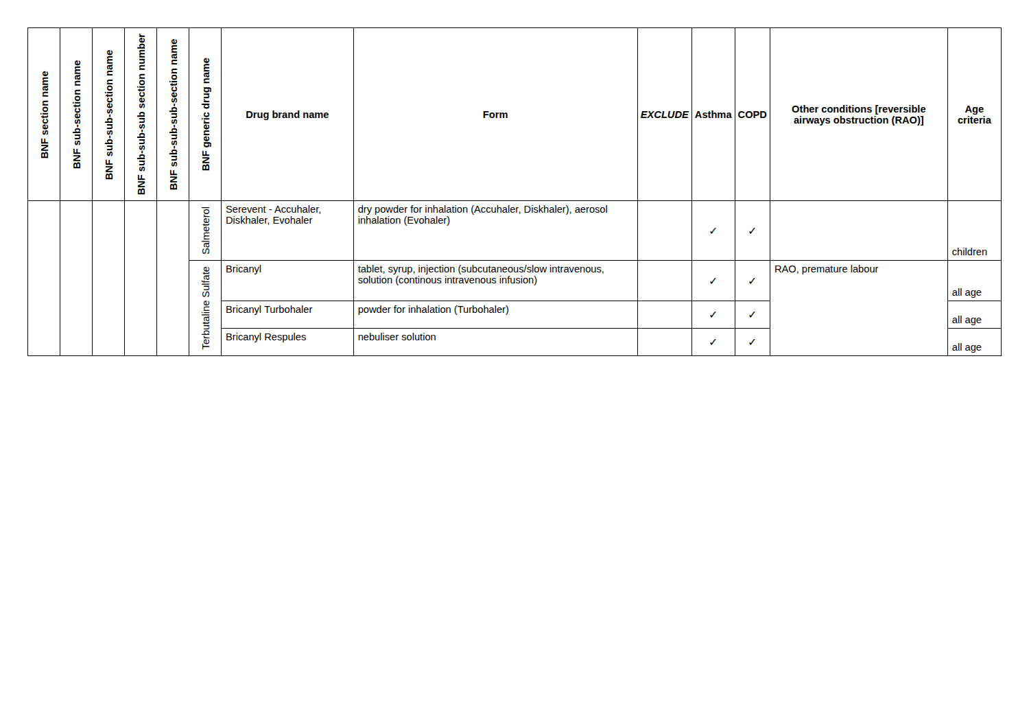| BNF section name | BNF sub-section name | BNF sub-sub-section name | BNF sub-sub-sub section number | BNF sub-sub-sub-section name | BNF generic drug name | Drug brand name | Form | EXCLUDE | Asthma | COPD | Other conditions [reversible airways obstruction (RAO)] | Age criteria |
| --- | --- | --- | --- | --- | --- | --- | --- | --- | --- | --- | --- | --- |
| | | | | | Salmeterol | Serevent - Accuhaler, Diskhaler, Evohaler | dry powder for inhalation (Accuhaler, Diskhaler), aerosol inhalation (Evohaler) | | ✓ | ✓ | | children |
| Terbutaline Sulfate | Bricanyl | tablet, syrup, injection (subcutaneous/slow intravenous, solution (continous intravenous infusion) | | ✓ | ✓ | RAO, premature labour | all age |
| Bricanyl Turbohaler | powder for inhalation (Turbohaler) | | ✓ | ✓ | all age |
| Bricanyl Respules | nebuliser solution | | ✓ | ✓ | all age |